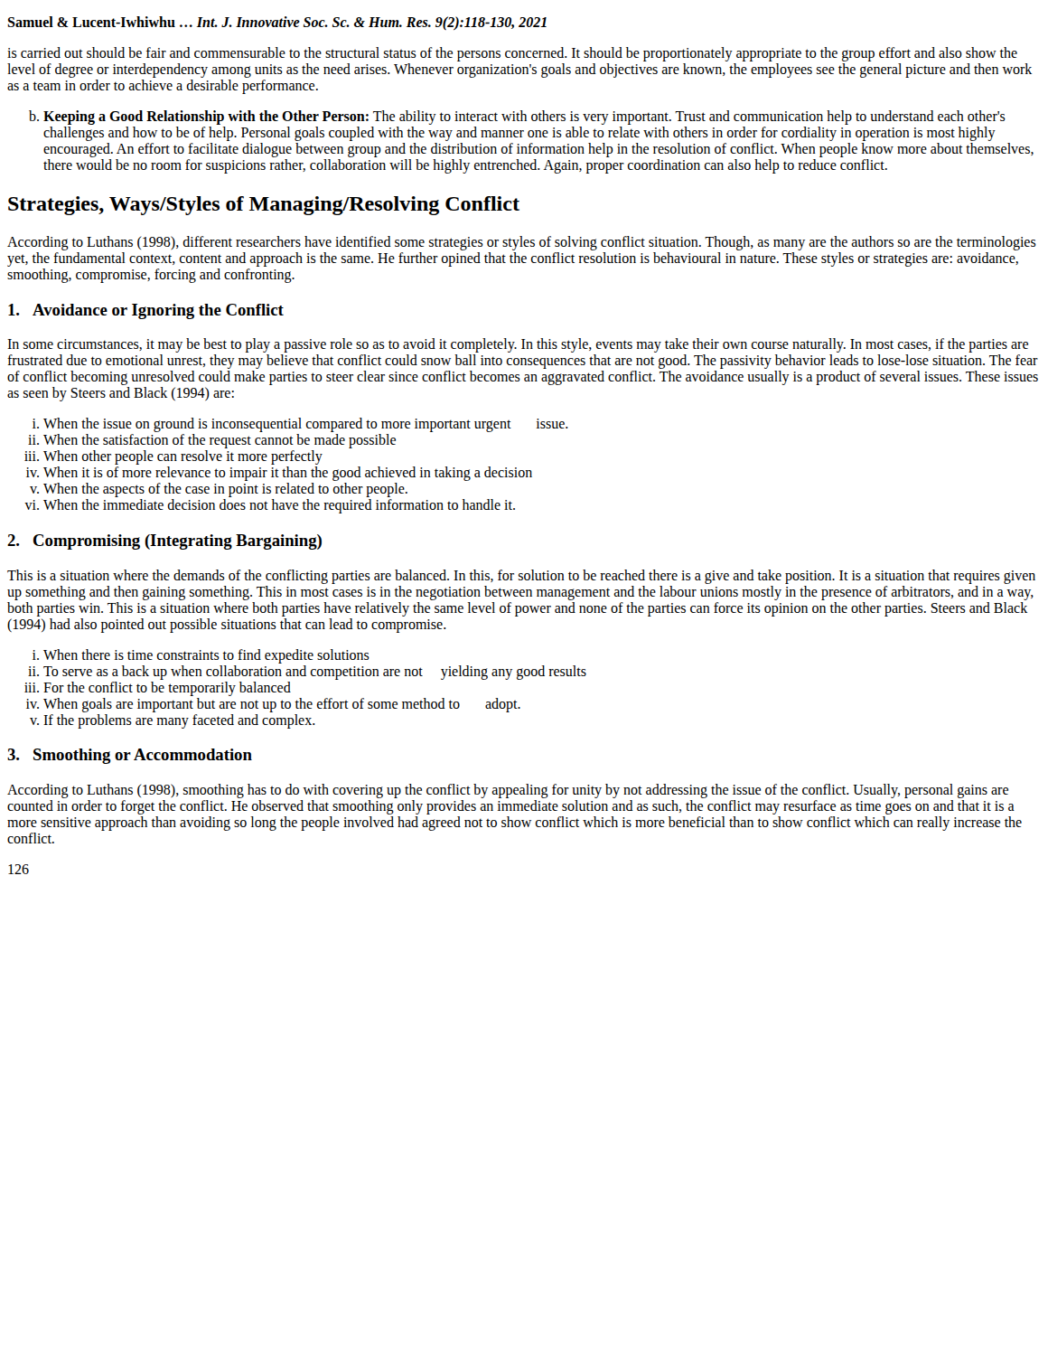Samuel & Lucent-Iwhiwhu … Int. J. Innovative Soc. Sc. & Hum. Res. 9(2):118-130, 2021
is carried out should be fair and commensurable to the structural status of the persons concerned. It should be proportionately appropriate to the group effort and also show the level of degree or interdependency among units as the need arises. Whenever organization's goals and objectives are known, the employees see the general picture and then work as a team in order to achieve a desirable performance.
Keeping a Good Relationship with the Other Person: The ability to interact with others is very important. Trust and communication help to understand each other's challenges and how to be of help. Personal goals coupled with the way and manner one is able to relate with others in order for cordiality in operation is most highly encouraged. An effort to facilitate dialogue between group and the distribution of information help in the resolution of conflict. When people know more about themselves, there would be no room for suspicions rather, collaboration will be highly entrenched. Again, proper coordination can also help to reduce conflict.
Strategies, Ways/Styles of Managing/Resolving Conflict
According to Luthans (1998), different researchers have identified some strategies or styles of solving conflict situation. Though, as many are the authors so are the terminologies yet, the fundamental context, content and approach is the same. He further opined that the conflict resolution is behavioural in nature. These styles or strategies are: avoidance, smoothing, compromise, forcing and confronting.
1. Avoidance or Ignoring the Conflict
In some circumstances, it may be best to play a passive role so as to avoid it completely. In this style, events may take their own course naturally. In most cases, if the parties are frustrated due to emotional unrest, they may believe that conflict could snow ball into consequences that are not good. The passivity behavior leads to lose-lose situation. The fear of conflict becoming unresolved could make parties to steer clear since conflict becomes an aggravated conflict. The avoidance usually is a product of several issues. These issues as seen by Steers and Black (1994) are:
When the issue on ground is inconsequential compared to more important urgent issue.
When the satisfaction of the request cannot be made possible
When other people can resolve it more perfectly
When it is of more relevance to impair it than the good achieved in taking a decision
When the aspects of the case in point is related to other people.
When the immediate decision does not have the required information to handle it.
2. Compromising (Integrating Bargaining)
This is a situation where the demands of the conflicting parties are balanced. In this, for solution to be reached there is a give and take position. It is a situation that requires given up something and then gaining something. This in most cases is in the negotiation between management and the labour unions mostly in the presence of arbitrators, and in a way, both parties win. This is a situation where both parties have relatively the same level of power and none of the parties can force its opinion on the other parties. Steers and Black (1994) had also pointed out possible situations that can lead to compromise.
When there is time constraints to find expedite solutions
To serve as a back up when collaboration and competition are not yielding any good results
For the conflict to be temporarily balanced
When goals are important but are not up to the effort of some method to adopt.
If the problems are many faceted and complex.
3. Smoothing or Accommodation
According to Luthans (1998), smoothing has to do with covering up the conflict by appealing for unity by not addressing the issue of the conflict. Usually, personal gains are counted in order to forget the conflict. He observed that smoothing only provides an immediate solution and as such, the conflict may resurface as time goes on and that it is a more sensitive approach than avoiding so long the people involved had agreed not to show conflict which is more beneficial than to show conflict which can really increase the conflict.
126